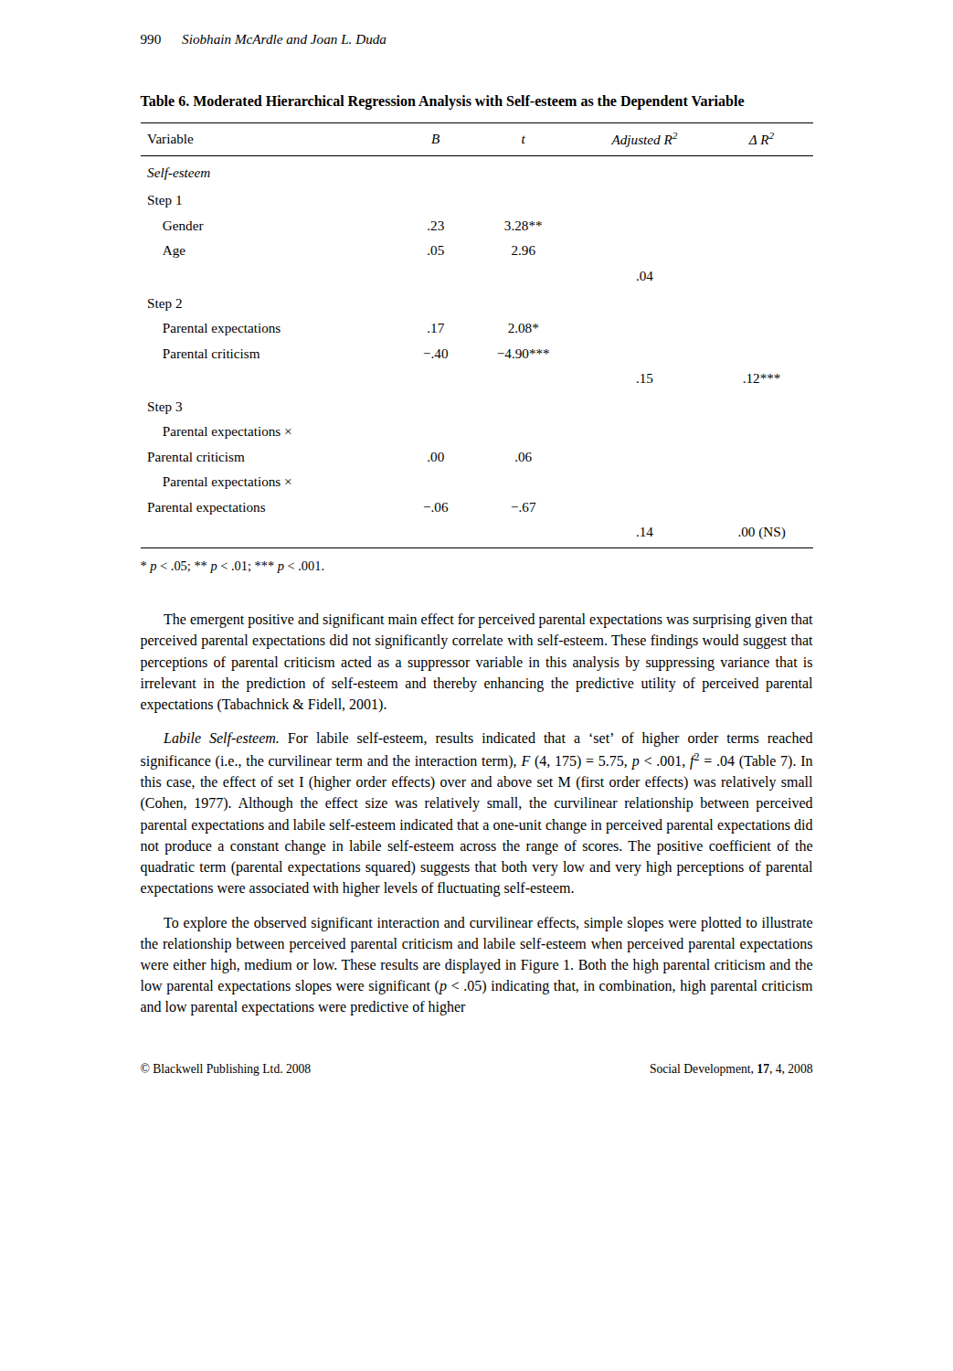990 Siobhain McArdle and Joan L. Duda
Table 6. Moderated Hierarchical Regression Analysis with Self-esteem as the Dependent Variable
| Variable | B | t | Adjusted R 2 | Δ R 2 |
| --- | --- | --- | --- | --- |
| Self-esteem |
| Step 1 | | | | |
| Gender | .23 | 3.28** | | |
| Age | .05 | 2.96 | | |
| | | | .04 | |
| Step 2 | | | | |
| Parental expectations | .17 | 2.08* | | |
| Parental criticism | −.40 | −4.90*** | | |
| | | | .15 | .12*** |
| Step 3 | | | | |
| Parental expectations × | | | | |
| Parental criticism | .00 | .06 | | |
| Parental expectations × | | | | |
| Parental expectations | −.06 | −.67 | | |
| | | | .14 | .00 (NS) |
* p < .05; ** p < .01; *** p < .001.
The emergent positive and significant main effect for perceived parental expectations was surprising given that perceived parental expectations did not significantly correlate with self-esteem. These findings would suggest that perceptions of parental criticism acted as a suppressor variable in this analysis by suppressing variance that is irrelevant in the prediction of self-esteem and thereby enhancing the predictive utility of perceived parental expectations (Tabachnick & Fidell, 2001).
Labile Self-esteem. For labile self-esteem, results indicated that a ‘set’ of higher order terms reached significance (i.e., the curvilinear term and the interaction term), F (4, 175) = 5.75, p < .001, f2 = .04 (Table 7). In this case, the effect of set I (higher order effects) over and above set M (first order effects) was relatively small (Cohen, 1977). Although the effect size was relatively small, the curvilinear relationship between perceived parental expectations and labile self-esteem indicated that a one-unit change in perceived parental expectations did not produce a constant change in labile self-esteem across the range of scores. The positive coefficient of the quadratic term (parental expectations squared) suggests that both very low and very high perceptions of parental expectations were associated with higher levels of fluctuating self-esteem.
To explore the observed significant interaction and curvilinear effects, simple slopes were plotted to illustrate the relationship between perceived parental criticism and labile self-esteem when perceived parental expectations were either high, medium or low. These results are displayed in Figure 1. Both the high parental criticism and the low parental expectations slopes were significant (p < .05) indicating that, in combination, high parental criticism and low parental expectations were predictive of higher
© Blackwell Publishing Ltd. 2008
Social Development, 17, 4, 2008